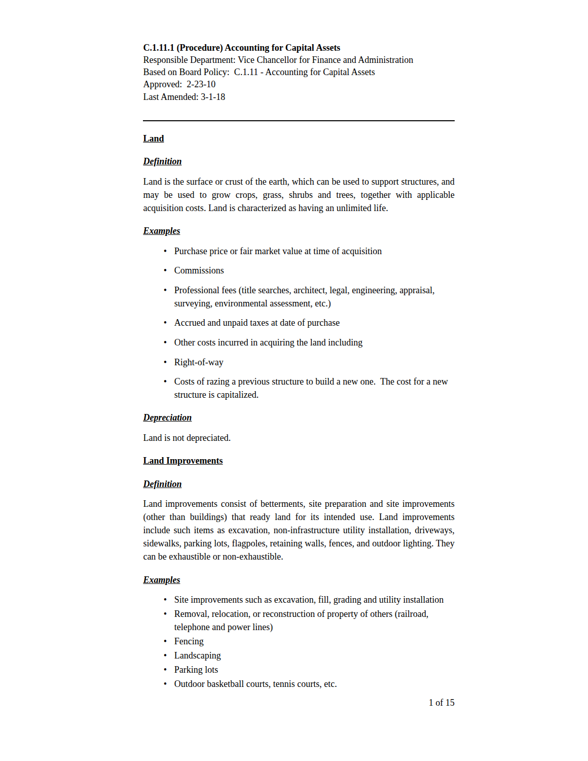C.1.11.1 (Procedure) Accounting for Capital Assets
Responsible Department: Vice Chancellor for Finance and Administration
Based on Board Policy: C.1.11 - Accounting for Capital Assets
Approved: 2-23-10
Last Amended: 3-1-18
Land
Definition
Land is the surface or crust of the earth, which can be used to support structures, and may be used to grow crops, grass, shrubs and trees, together with applicable acquisition costs. Land is characterized as having an unlimited life.
Examples
Purchase price or fair market value at time of acquisition
Commissions
Professional fees (title searches, architect, legal, engineering, appraisal, surveying, environmental assessment, etc.)
Accrued and unpaid taxes at date of purchase
Other costs incurred in acquiring the land including
Right-of-way
Costs of razing a previous structure to build a new one. The cost for a new structure is capitalized.
Depreciation
Land is not depreciated.
Land Improvements
Definition
Land improvements consist of betterments, site preparation and site improvements (other than buildings) that ready land for its intended use. Land improvements include such items as excavation, non-infrastructure utility installation, driveways, sidewalks, parking lots, flagpoles, retaining walls, fences, and outdoor lighting. They can be exhaustible or non-exhaustible.
Examples
Site improvements such as excavation, fill, grading and utility installation
Removal, relocation, or reconstruction of property of others (railroad, telephone and power lines)
Fencing
Landscaping
Parking lots
Outdoor basketball courts, tennis courts, etc.
1 of 15